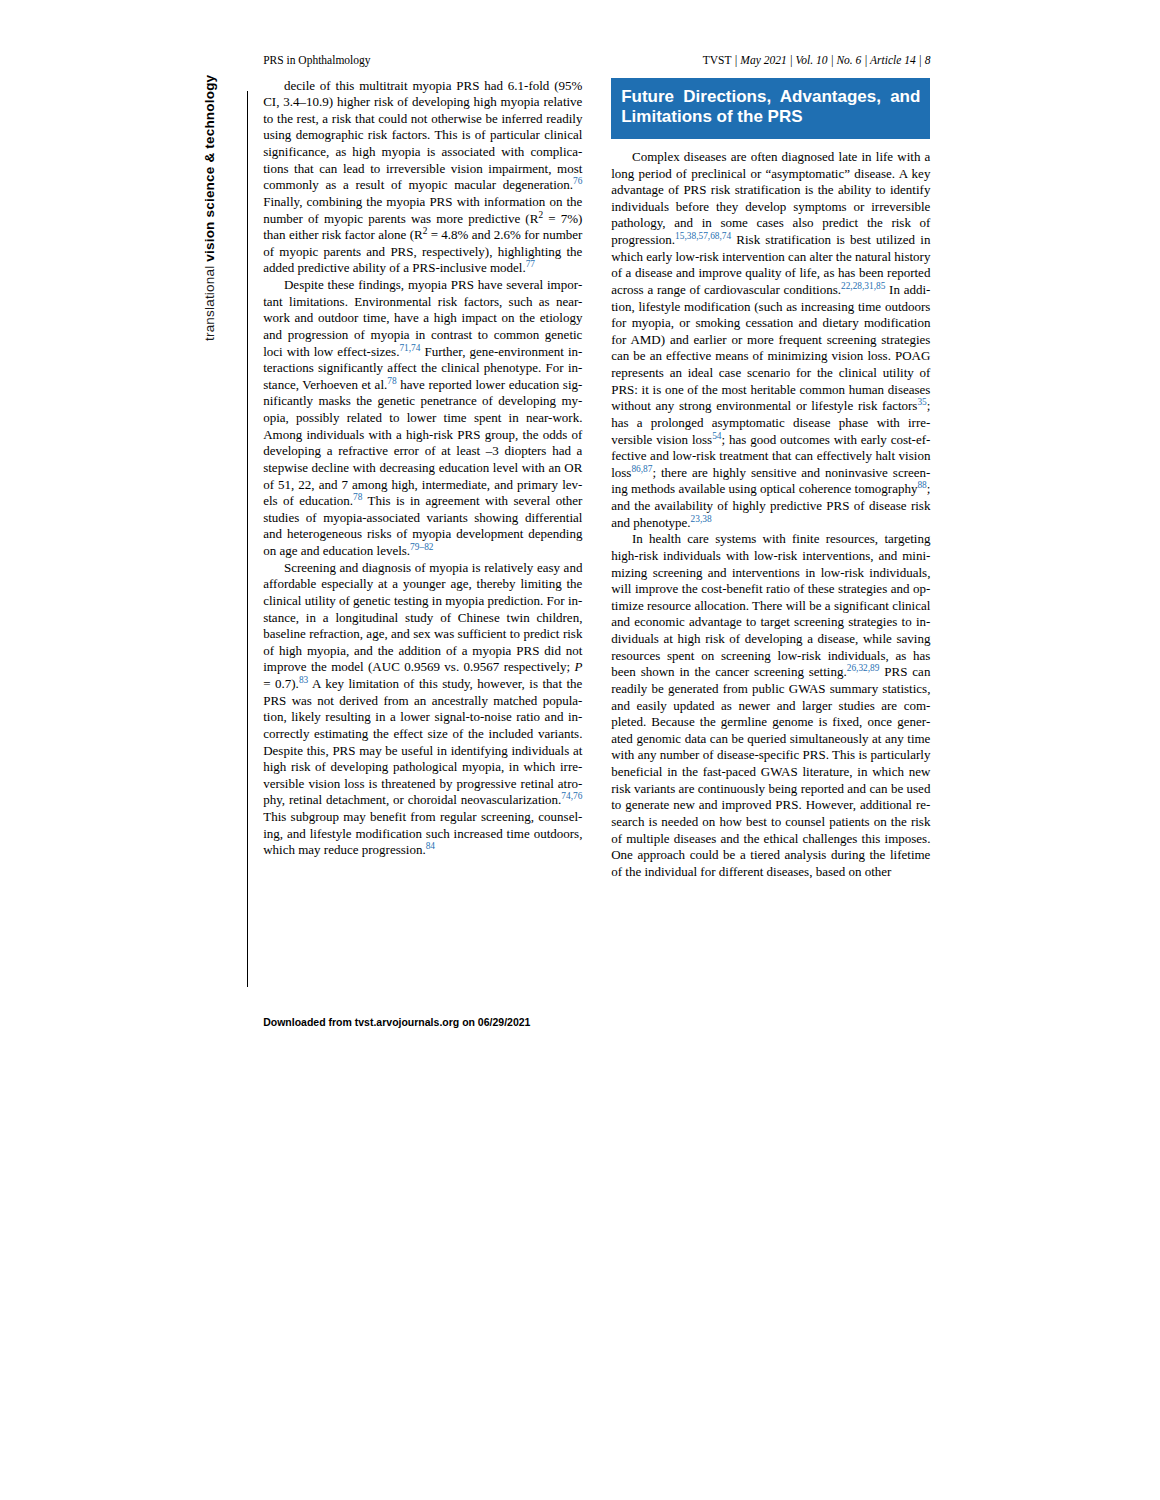PRS in Ophthalmology
TVST | May 2021 | Vol. 10 | No. 6 | Article 14 | 8
translational vision science & technology
decile of this multitrait myopia PRS had 6.1-fold (95% CI, 3.4–10.9) higher risk of developing high myopia relative to the rest, a risk that could not otherwise be inferred readily using demographic risk factors. This is of particular clinical significance, as high myopia is associated with complications that can lead to irreversible vision impairment, most commonly as a result of myopic macular degeneration.76 Finally, combining the myopia PRS with information on the number of myopic parents was more predictive (R2 = 7%) than either risk factor alone (R2 = 4.8% and 2.6% for number of myopic parents and PRS, respectively), highlighting the added predictive ability of a PRS-inclusive model.77
Despite these findings, myopia PRS have several important limitations. Environmental risk factors, such as near-work and outdoor time, have a high impact on the etiology and progression of myopia in contrast to common genetic loci with low effect-sizes.71,74 Further, gene-environment interactions significantly affect the clinical phenotype. For instance, Verhoeven et al.78 have reported lower education significantly masks the genetic penetrance of developing myopia, possibly related to lower time spent in near-work. Among individuals with a high-risk PRS group, the odds of developing a refractive error of at least –3 diopters had a stepwise decline with decreasing education level with an OR of 51, 22, and 7 among high, intermediate, and primary levels of education.78 This is in agreement with several other studies of myopia-associated variants showing differential and heterogeneous risks of myopia development depending on age and education levels.79–82
Screening and diagnosis of myopia is relatively easy and affordable especially at a younger age, thereby limiting the clinical utility of genetic testing in myopia prediction. For instance, in a longitudinal study of Chinese twin children, baseline refraction, age, and sex was sufficient to predict risk of high myopia, and the addition of a myopia PRS did not improve the model (AUC 0.9569 vs. 0.9567 respectively; P = 0.7).83 A key limitation of this study, however, is that the PRS was not derived from an ancestrally matched population, likely resulting in a lower signal-to-noise ratio and incorrectly estimating the effect size of the included variants. Despite this, PRS may be useful in identifying individuals at high risk of developing pathological myopia, in which irreversible vision loss is threatened by progressive retinal atrophy, retinal detachment, or choroidal neovascularization.74,76 This subgroup may benefit from regular screening, counseling, and lifestyle modification such increased time outdoors, which may reduce progression.84
Future Directions, Advantages, and Limitations of the PRS
Complex diseases are often diagnosed late in life with a long period of preclinical or “asymptomatic” disease. A key advantage of PRS risk stratification is the ability to identify individuals before they develop symptoms or irreversible pathology, and in some cases also predict the risk of progression.15,38,57,68,74 Risk stratification is best utilized in which early low-risk intervention can alter the natural history of a disease and improve quality of life, as has been reported across a range of cardiovascular conditions.22,28,31,85 In addition, lifestyle modification (such as increasing time outdoors for myopia, or smoking cessation and dietary modification for AMD) and earlier or more frequent screening strategies can be an effective means of minimizing vision loss. POAG represents an ideal case scenario for the clinical utility of PRS: it is one of the most heritable common human diseases without any strong environmental or lifestyle risk factors35; has a prolonged asymptomatic disease phase with irreversible vision loss54; has good outcomes with early cost-effective and low-risk treatment that can effectively halt vision loss86,87; there are highly sensitive and noninvasive screening methods available using optical coherence tomography88; and the availability of highly predictive PRS of disease risk and phenotype.23,38
In health care systems with finite resources, targeting high-risk individuals with low-risk interventions, and minimizing screening and interventions in low-risk individuals, will improve the cost-benefit ratio of these strategies and optimize resource allocation. There will be a significant clinical and economic advantage to target screening strategies to individuals at high risk of developing a disease, while saving resources spent on screening low-risk individuals, as has been shown in the cancer screening setting.26,32,89 PRS can readily be generated from public GWAS summary statistics, and easily updated as newer and larger studies are completed. Because the germline genome is fixed, once generated genomic data can be queried simultaneously at any time with any number of disease-specific PRS. This is particularly beneficial in the fast-paced GWAS literature, in which new risk variants are continuously being reported and can be used to generate new and improved PRS. However, additional research is needed on how best to counsel patients on the risk of multiple diseases and the ethical challenges this imposes. One approach could be a tiered analysis during the lifetime of the individual for different diseases, based on other
Downloaded from tvst.arvojournals.org on 06/29/2021